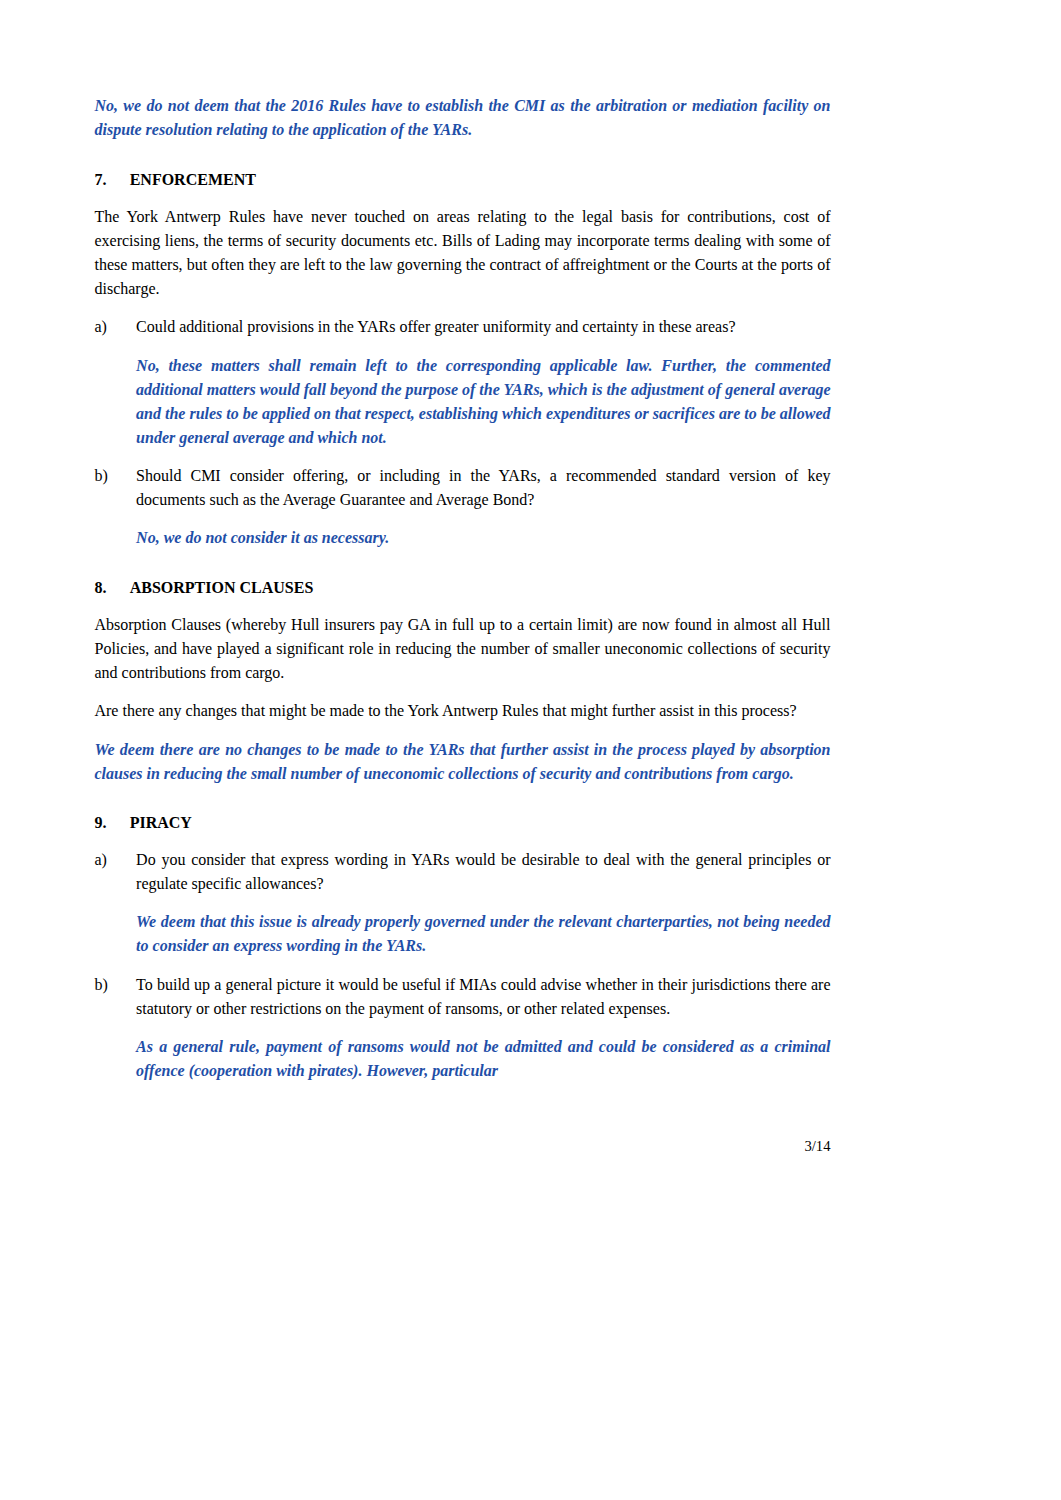No, we do not deem that the 2016 Rules have to establish the CMI as the arbitration or mediation facility on dispute resolution relating to the application of the YARs.
7. Enforcement
The York Antwerp Rules have never touched on areas relating to the legal basis for contributions, cost of exercising liens, the terms of security documents etc. Bills of Lading may incorporate terms dealing with some of these matters, but often they are left to the law governing the contract of affreightment or the Courts at the ports of discharge.
a)
Could additional provisions in the YARs offer greater uniformity and certainty in these areas?
No, these matters shall remain left to the corresponding applicable law. Further, the commented additional matters would fall beyond the purpose of the YARs, which is the adjustment of general average and the rules to be applied on that respect, establishing which expenditures or sacrifices are to be allowed under general average and which not.
b)
Should CMI consider offering, or including in the YARs, a recommended standard version of key documents such as the Average Guarantee and Average Bond?
No, we do not consider it as necessary.
8. Absorption Clauses
Absorption Clauses (whereby Hull insurers pay GA in full up to a certain limit) are now found in almost all Hull Policies, and have played a significant role in reducing the number of smaller uneconomic collections of security and contributions from cargo.
Are there any changes that might be made to the York Antwerp Rules that might further assist in this process?
We deem there are no changes to be made to the YARs that further assist in the process played by absorption clauses in reducing the small number of uneconomic collections of security and contributions from cargo.
9. Piracy
a)
Do you consider that express wording in YARs would be desirable to deal with the general principles or regulate specific allowances?
We deem that this issue is already properly governed under the relevant charterparties, not being needed to consider an express wording in the YARs.
b)
To build up a general picture it would be useful if MIAs could advise whether in their jurisdictions there are statutory or other restrictions on the payment of ransoms, or other related expenses.
As a general rule, payment of ransoms would not be admitted and could be considered as a criminal offence (cooperation with pirates). However, particular
3/14